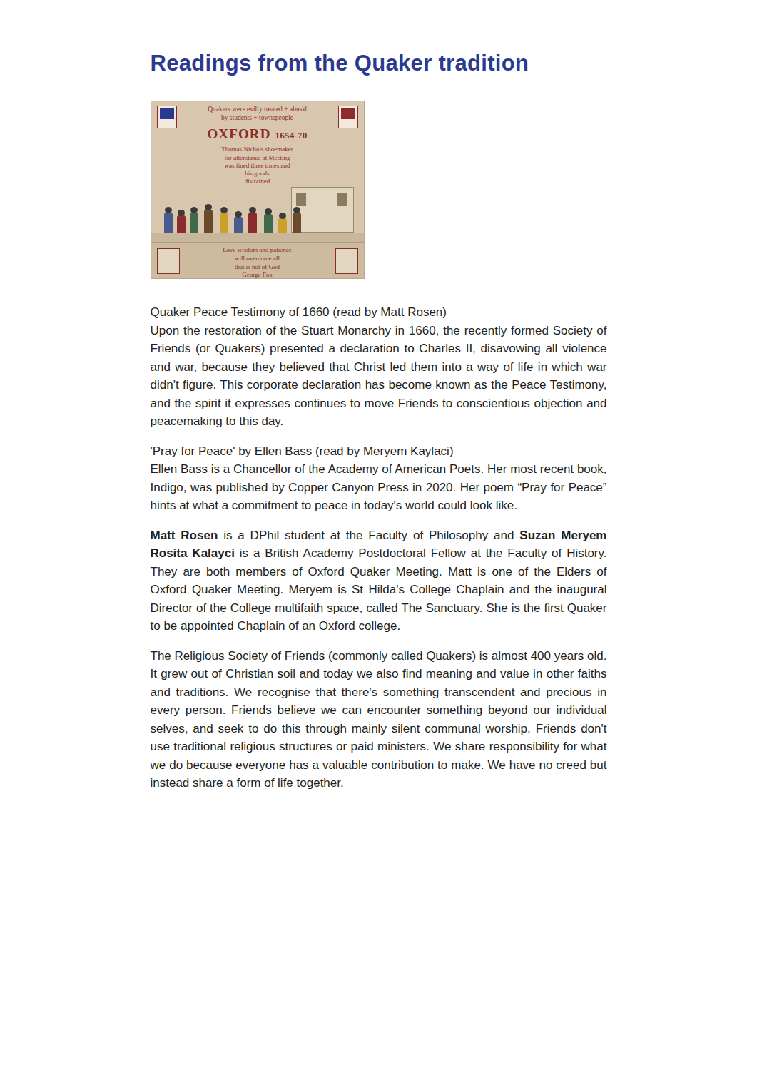Readings from the Quaker tradition
Quakers were evilly treated + abus'd
by students + townspeople
OXFORD 1654-70
Thomas Nichols shoemaker
for attendance at Meeting
was fined three times and
his goods
distrained
Love wisdom and patience
will overcome all
that is not of God
George Fox
Quaker Peace Testimony of 1660 (read by Matt Rosen)
Upon the restoration of the Stuart Monarchy in 1660, the recently formed Society of Friends (or Quakers) presented a declaration to Charles II, disavowing all violence and war, because they believed that Christ led them into a way of life in which war didn't figure. This corporate declaration has become known as the Peace Testimony, and the spirit it expresses continues to move Friends to conscientious objection and peacemaking to this day.
'Pray for Peace' by Ellen Bass (read by Meryem Kaylaci)
Ellen Bass is a Chancellor of the Academy of American Poets. Her most recent book, Indigo, was published by Copper Canyon Press in 2020. Her poem “Pray for Peace” hints at what a commitment to peace in today's world could look like.
Matt Rosen is a DPhil student at the Faculty of Philosophy and Suzan Meryem Rosita Kalayci is a British Academy Postdoctoral Fellow at the Faculty of History. They are both members of Oxford Quaker Meeting. Matt is one of the Elders of Oxford Quaker Meeting. Meryem is St Hilda's College Chaplain and the inaugural Director of the College multifaith space, called The Sanctuary. She is the first Quaker to be appointed Chaplain of an Oxford college.
The Religious Society of Friends (commonly called Quakers) is almost 400 years old. It grew out of Christian soil and today we also find meaning and value in other faiths and traditions. We recognise that there's something transcendent and precious in every person. Friends believe we can encounter something beyond our individual selves, and seek to do this through mainly silent communal worship. Friends don't use traditional religious structures or paid ministers. We share responsibility for what we do because everyone has a valuable contribution to make. We have no creed but instead share a form of life together.